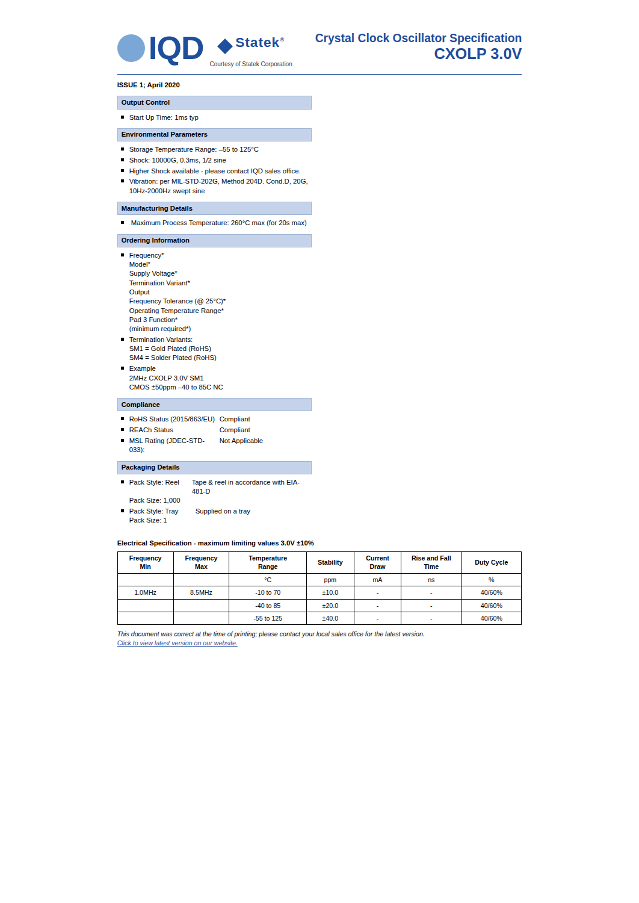IQD
Statek®
Courtesy of Statek Corporation
Crystal Clock Oscillator Specification
CXOLP 3.0V
ISSUE 1; April 2020
Output Control
Start Up Time: 1ms typ
Environmental Parameters
Storage Temperature Range: –55 to 125°C
Shock: 10000G, 0.3ms, 1/2 sine
Higher Shock available - please contact IQD sales office.
Vibration: per MIL-STD-202G, Method 204D. Cond.D, 20G,
10Hz-2000Hz swept sine
Manufacturing Details
Maximum Process Temperature: 260°C max (for 20s max)
Ordering Information
Frequency*
Model*
Supply Voltage*
Termination Variant*
Output
Frequency Tolerance (@ 25°C)*
Operating Temperature Range*
Pad 3 Function*
(minimum required*)
Termination Variants:
SM1 = Gold Plated (RoHS)
SM4 = Solder Plated (RoHS)
Example
2MHz CXOLP 3.0V SM1
CMOS ±50ppm –40 to 85C NC
Compliance
RoHS Status (2015/863/EU) Compliant
REACh Status Compliant
MSL Rating (JDEC-STD-033): Not Applicable
Packaging Details
Pack Style: Reel Tape & reel in accordance with EIA-481-D
Pack Size: 1,000
Pack Style: Tray Supplied on a tray
Pack Size: 1
Electrical Specification - maximum limiting values 3.0V ±10%
| Frequency Min | Frequency Max | Temperature Range | Stability | Current Draw | Rise and Fall Time | Duty Cycle |
| --- | --- | --- | --- | --- | --- | --- |
| | | °C | ppm | mA | ns | % |
| 1.0MHz | 8.5MHz | -10 to 70 | ±10.0 | - | - | 40/60% |
| | | -40 to 85 | ±20.0 | - | - | 40/60% |
| | | -55 to 125 | ±40.0 | - | - | 40/60% |
This document was correct at the time of printing; please contact your local sales office for the latest version.
Click to view latest version on our website.